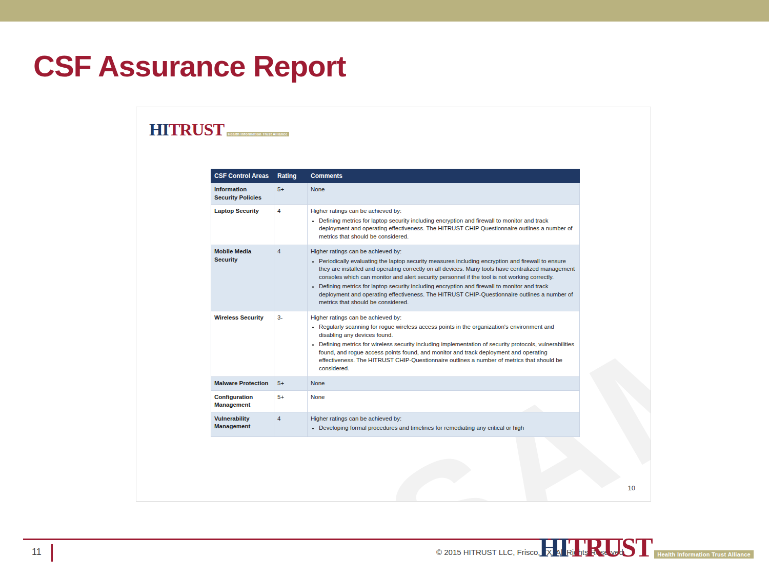CSF Assurance Report
SAMPLE
HI TRUST
Health Information Trust Alliance
| CSF Control Areas | Rating | Comments |
| --- | --- | --- |
| Information Security Policies | 5+ | None |
| Laptop Security | 4 | Higher ratings can be achieved by: Defining metrics for laptop security including encryption and firewall to monitor and track deployment and operating effectiveness. The HITRUST CHIP Questionnaire outlines a number of metrics that should be considered. |
| Mobile Media Security | 4 | Higher ratings can be achieved by: Periodically evaluating the laptop security measures including encryption and firewall to ensure they are installed and operating correctly on all devices. Many tools have centralized management consoles which can monitor and alert security personnel if the tool is not working correctly. Defining metrics for laptop security including encryption and firewall to monitor and track deployment and operating effectiveness. The HITRUST CHIP-Questionnaire outlines a number of metrics that should be considered. |
| Wireless Security | 3- | Higher ratings can be achieved by: Regularly scanning for rogue wireless access points in the organization's environment and disabling any devices found. Defining metrics for wireless security including implementation of security protocols, vulnerabilities found, and rogue access points found, and monitor and track deployment and operating effectiveness. The HITRUST CHIP-Questionnaire outlines a number of metrics that should be considered. |
| Malware Protection | 5+ | None |
| Configuration Management | 5+ | None |
| Vulnerability Management | 4 | Higher ratings can be achieved by: Developing formal procedures and timelines for remediating any critical or high |
10
11
© 2015 HITRUST LLC, Frisco, TX. All Rights Reserved.
HI TRUST
Health Information Trust Alliance